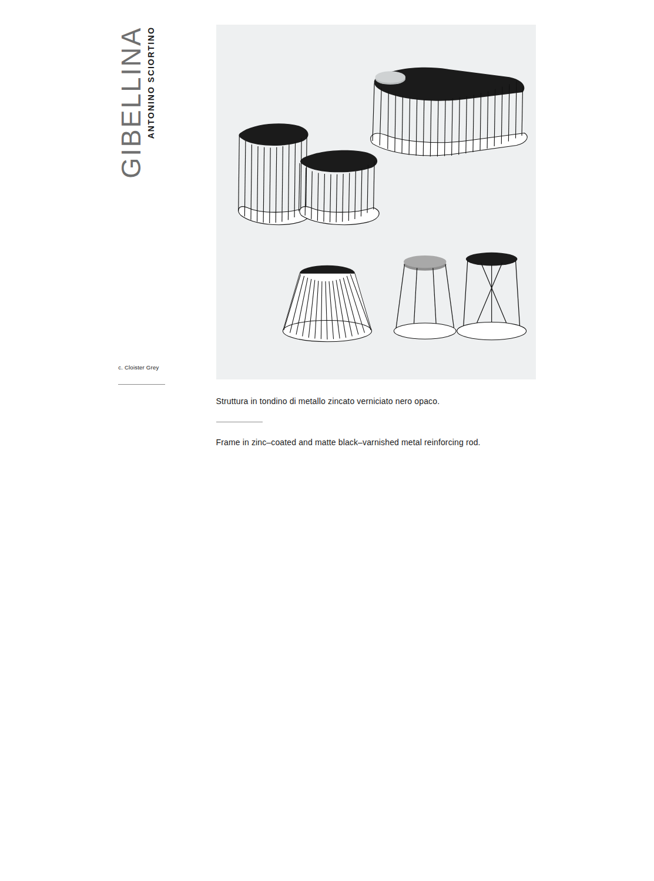GIBELLINA
ANTONINO SCIORTINO
c. Cloister Grey
Struttura in tondino di metallo zincato verniciato nero opaco.
Frame in zinc–coated and matte black–varnished metal reinforcing rod.